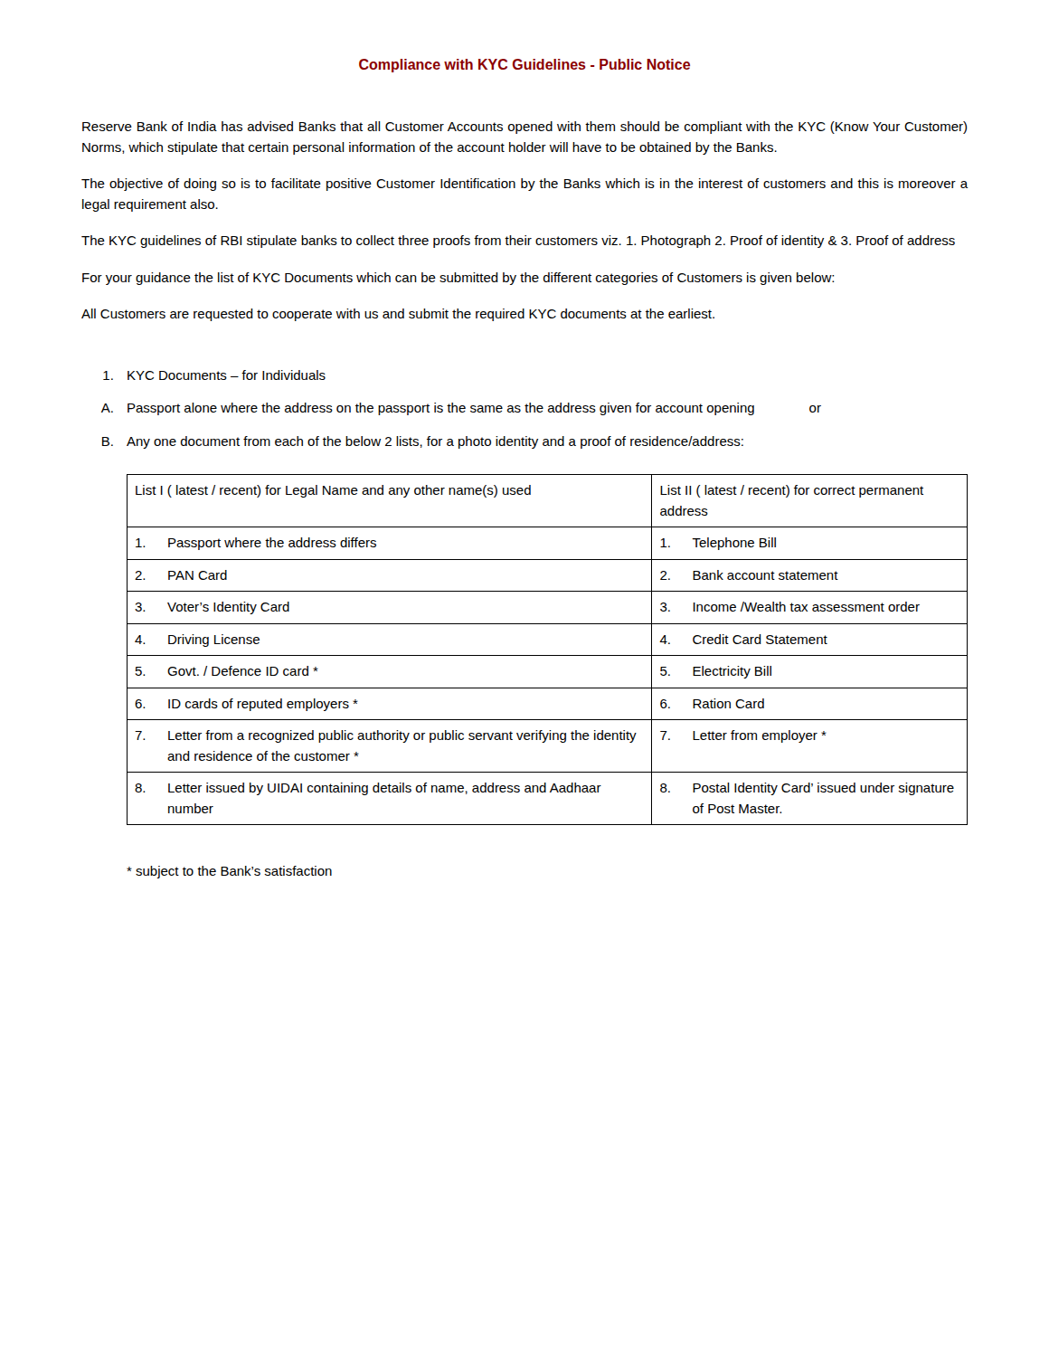Compliance with KYC Guidelines - Public Notice
Reserve Bank of India has advised Banks that all Customer Accounts opened with them should be compliant with the KYC (Know Your Customer) Norms, which stipulate that certain personal information of the account holder will have to be obtained by the Banks.
The objective of doing so is to facilitate positive Customer Identification by the Banks which is in the interest of customers and this is moreover a legal requirement also.
The KYC guidelines of RBI stipulate banks to collect three proofs from their customers viz. 1. Photograph 2. Proof of identity & 3. Proof of address
For your guidance the list of KYC Documents which can be submitted by the different categories of Customers is given below:
All Customers are requested to cooperate with us and submit the required KYC documents at the earliest.
KYC Documents – for Individuals
Passport alone where the address on the passport is the same as the address given for account opening or
Any one document from each of the below 2 lists, for a photo identity and a proof of residence/address:
| List I ( latest / recent) for Legal Name and any other name(s) used | List II ( latest / recent) for correct permanent address |
| --- | --- |
| 1. | Passport where the address differs | 1. | Telephone Bill |
| 2. | PAN Card | 2. | Bank account statement |
| 3. | Voter’s Identity Card | 3. | Income /Wealth tax assessment order |
| 4. | Driving License | 4. | Credit Card Statement |
| 5. | Govt. / Defence ID card * | 5. | Electricity Bill |
| 6. | ID cards of reputed employers * | 6. | Ration Card |
| 7. | Letter from a recognized public authority or public servant verifying the identity and residence of the customer * | 7. | Letter from employer * |
| 8. | Letter issued by UIDAI containing details of name, address and Aadhaar number | 8. | Postal Identity Card’ issued under signature of Post Master. |
* subject to the Bank’s satisfaction